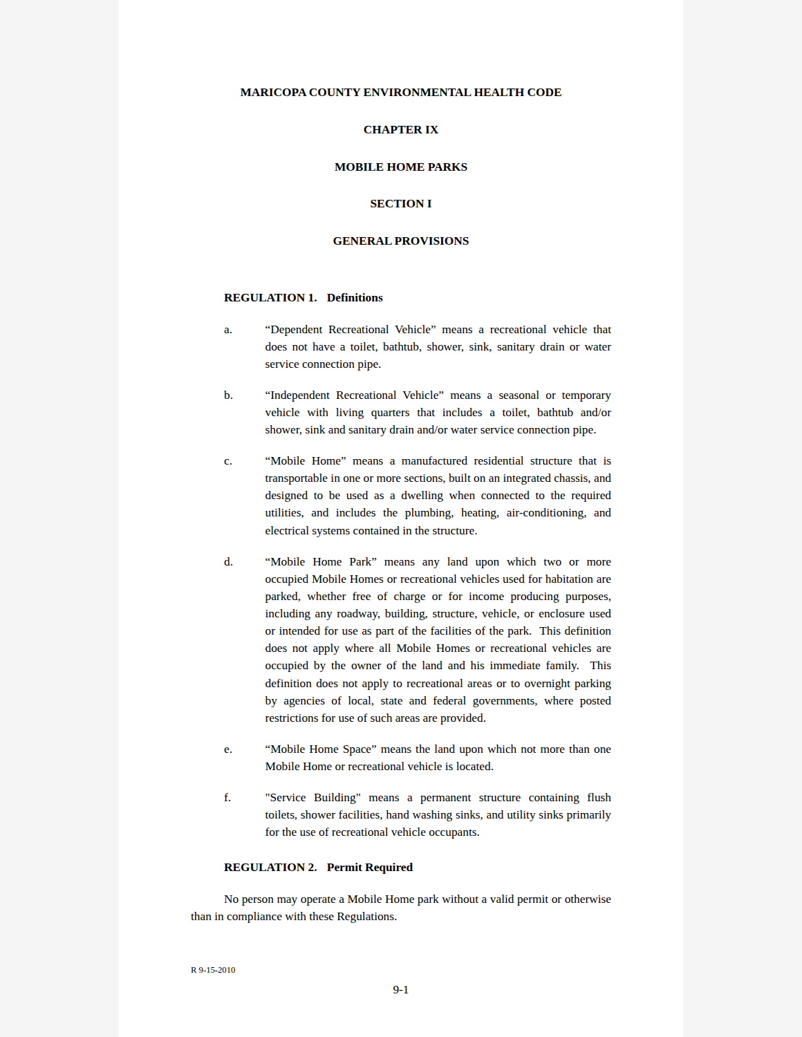MARICOPA COUNTY ENVIRONMENTAL HEALTH CODE
CHAPTER IX
MOBILE HOME PARKS
SECTION I
GENERAL PROVISIONS
REGULATION 1. Definitions
a.
“Dependent Recreational Vehicle” means a recreational vehicle that does not have a toilet, bathtub, shower, sink, sanitary drain or water service connection pipe.
b.
“Independent Recreational Vehicle” means a seasonal or temporary vehicle with living quarters that includes a toilet, bathtub and/or shower, sink and sanitary drain and/or water service connection pipe.
c.
“Mobile Home” means a manufactured residential structure that is transportable in one or more sections, built on an integrated chassis, and designed to be used as a dwelling when connected to the required utilities, and includes the plumbing, heating, air-conditioning, and electrical systems contained in the structure.
d.
“Mobile Home Park” means any land upon which two or more occupied Mobile Homes or recreational vehicles used for habitation are parked, whether free of charge or for income producing purposes, including any roadway, building, structure, vehicle, or enclosure used or intended for use as part of the facilities of the park. This definition does not apply where all Mobile Homes or recreational vehicles are occupied by the owner of the land and his immediate family. This definition does not apply to recreational areas or to overnight parking by agencies of local, state and federal governments, where posted restrictions for use of such areas are provided.
e.
“Mobile Home Space” means the land upon which not more than one Mobile Home or recreational vehicle is located.
f.
"Service Building" means a permanent structure containing flush toilets, shower facilities, hand washing sinks, and utility sinks primarily for the use of recreational vehicle occupants.
REGULATION 2. Permit Required
No person may operate a Mobile Home park without a valid permit or otherwise than in compliance with these Regulations.
R 9-15-2010
9-1